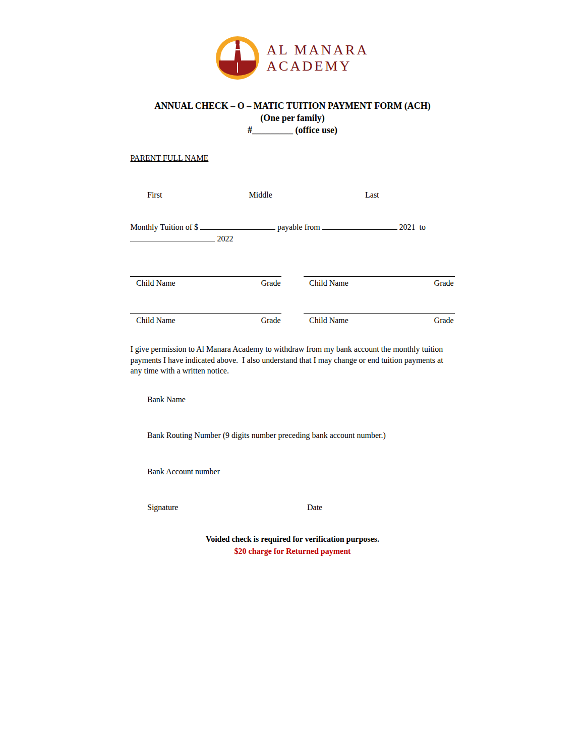Al Manara
Academy
ANNUAL CHECK – O – MATIC TUITION PAYMENT FORM (ACH)
(One per family)
#_________ (office use)
PARENT FULL NAME
First
Middle
Last
Monthly Tuition of $ payable from 2021 to 2022
| Child Name Grade | | Child Name Grade |
| Child Name Grade | | Child Name Grade |
I give permission to Al Manara Academy to withdraw from my bank account the monthly tuition payments I have indicated above. I also understand that I may change or end tuition payments at any time with a written notice.
Bank Name
Bank Routing Number (9 digits number preceding bank account number.)
Bank Account number
Signature
Date
Voided check is required for verification purposes.
$20 charge for Returned payment